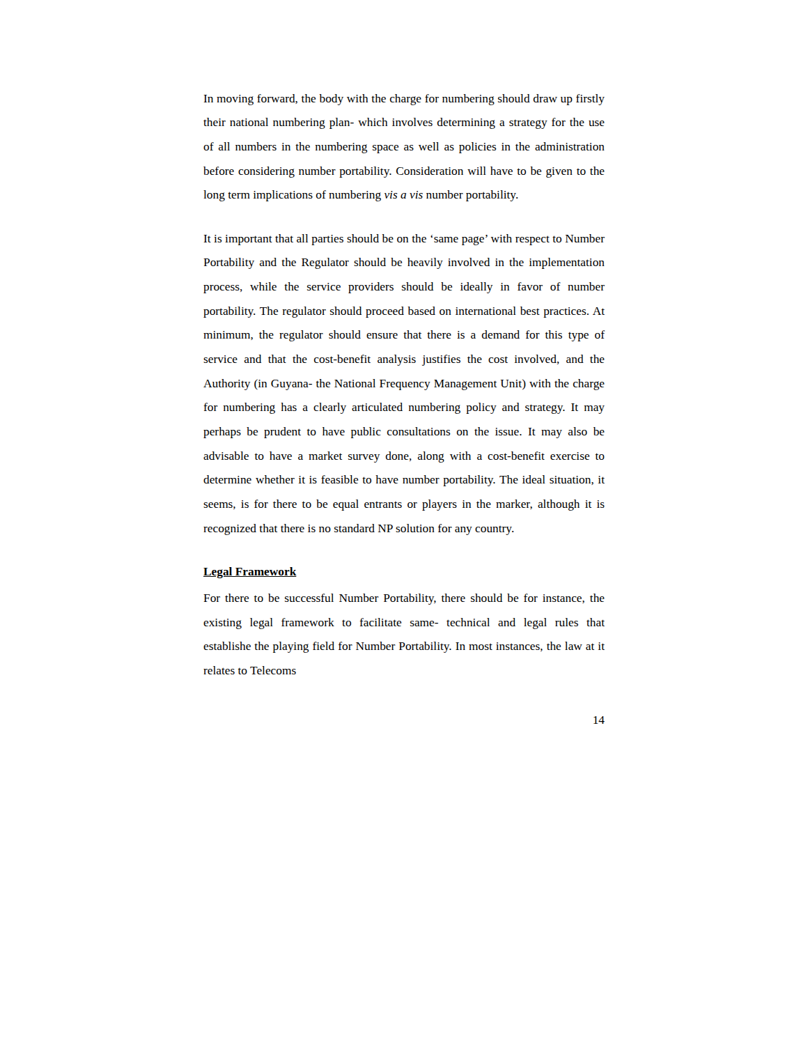In moving forward, the body with the charge for numbering should draw up firstly their national numbering plan- which involves determining a strategy for the use of all numbers in the numbering space as well as policies in the administration before considering number portability. Consideration will have to be given to the long term implications of numbering vis a vis number portability.
It is important that all parties should be on the ‘same page’ with respect to Number Portability and the Regulator should be heavily involved in the implementation process, while the service providers should be ideally in favor of number portability. The regulator should proceed based on international best practices. At minimum, the regulator should ensure that there is a demand for this type of service and that the cost-benefit analysis justifies the cost involved, and the Authority (in Guyana- the National Frequency Management Unit) with the charge for numbering has a clearly articulated numbering policy and strategy. It may perhaps be prudent to have public consultations on the issue. It may also be advisable to have a market survey done, along with a cost-benefit exercise to determine whether it is feasible to have number portability. The ideal situation, it seems, is for there to be equal entrants or players in the marker, although it is recognized that there is no standard NP solution for any country.
Legal Framework
For there to be successful Number Portability, there should be for instance, the existing legal framework to facilitate same- technical and legal rules that establishe the playing field for Number Portability. In most instances, the law at it relates to Telecoms
14